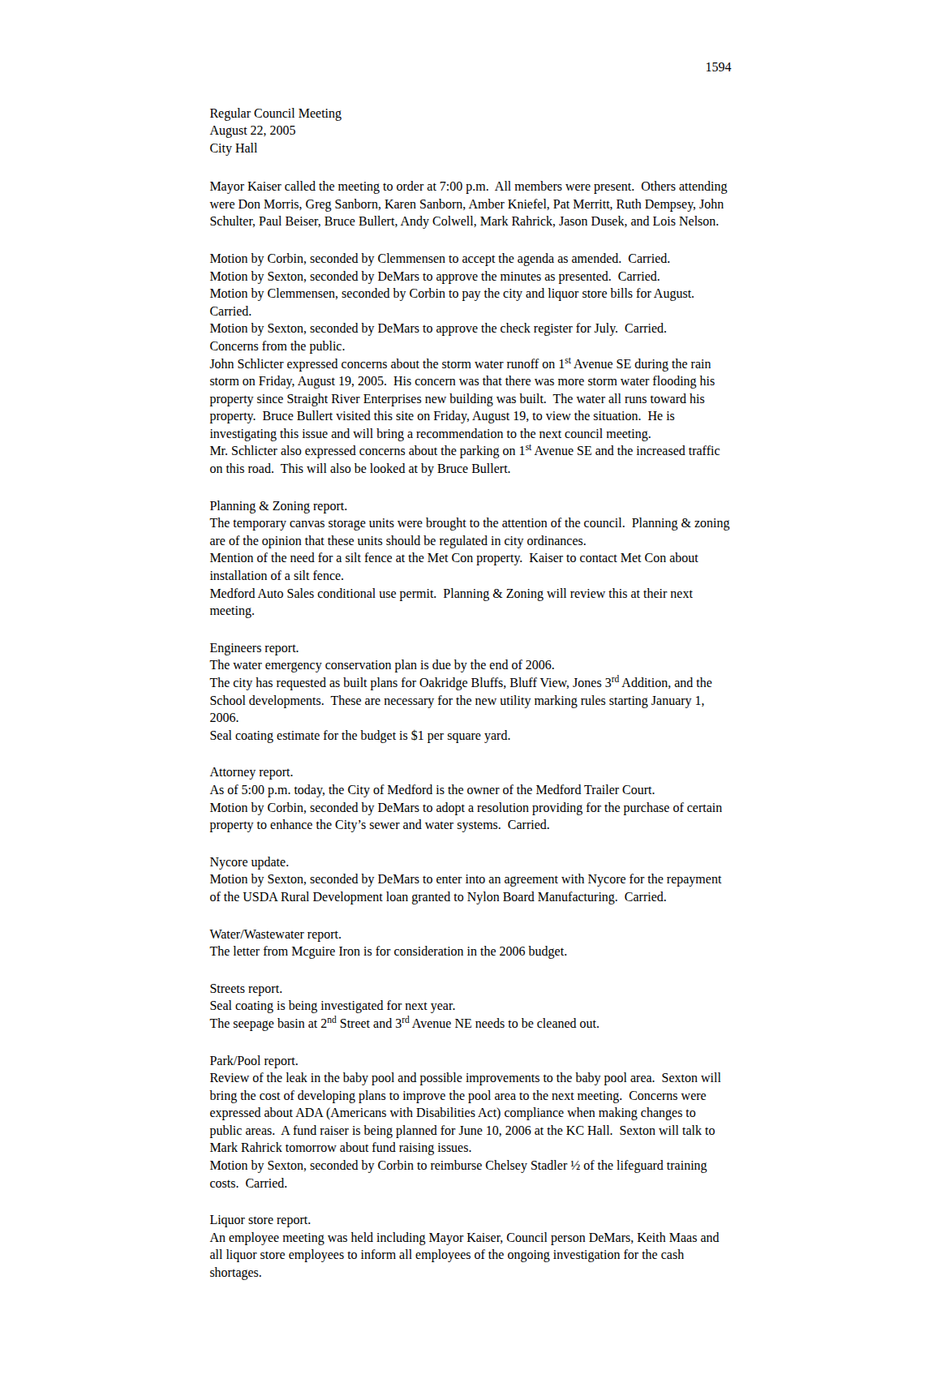1594
Regular Council Meeting
August 22, 2005
City Hall
Mayor Kaiser called the meeting to order at 7:00 p.m. All members were present. Others attending were Don Morris, Greg Sanborn, Karen Sanborn, Amber Kniefel, Pat Merritt, Ruth Dempsey, John Schulter, Paul Beiser, Bruce Bullert, Andy Colwell, Mark Rahrick, Jason Dusek, and Lois Nelson.
Motion by Corbin, seconded by Clemmensen to accept the agenda as amended. Carried.
Motion by Sexton, seconded by DeMars to approve the minutes as presented. Carried.
Motion by Clemmensen, seconded by Corbin to pay the city and liquor store bills for August. Carried.
Motion by Sexton, seconded by DeMars to approve the check register for July. Carried.
Concerns from the public.
John Schlicter expressed concerns about the storm water runoff on 1st Avenue SE during the rain storm on Friday, August 19, 2005. His concern was that there was more storm water flooding his property since Straight River Enterprises new building was built. The water all runs toward his property. Bruce Bullert visited this site on Friday, August 19, to view the situation. He is investigating this issue and will bring a recommendation to the next council meeting.
Mr. Schlicter also expressed concerns about the parking on 1st Avenue SE and the increased traffic on this road. This will also be looked at by Bruce Bullert.
Planning & Zoning report.
The temporary canvas storage units were brought to the attention of the council. Planning & zoning are of the opinion that these units should be regulated in city ordinances.
Mention of the need for a silt fence at the Met Con property. Kaiser to contact Met Con about installation of a silt fence.
Medford Auto Sales conditional use permit. Planning & Zoning will review this at their next meeting.
Engineers report.
The water emergency conservation plan is due by the end of 2006.
The city has requested as built plans for Oakridge Bluffs, Bluff View, Jones 3rd Addition, and the School developments. These are necessary for the new utility marking rules starting January 1, 2006.
Seal coating estimate for the budget is $1 per square yard.
Attorney report.
As of 5:00 p.m. today, the City of Medford is the owner of the Medford Trailer Court.
Motion by Corbin, seconded by DeMars to adopt a resolution providing for the purchase of certain property to enhance the City’s sewer and water systems. Carried.
Nycore update.
Motion by Sexton, seconded by DeMars to enter into an agreement with Nycore for the repayment of the USDA Rural Development loan granted to Nylon Board Manufacturing. Carried.
Water/Wastewater report.
The letter from Mcguire Iron is for consideration in the 2006 budget.
Streets report.
Seal coating is being investigated for next year.
The seepage basin at 2nd Street and 3rd Avenue NE needs to be cleaned out.
Park/Pool report.
Review of the leak in the baby pool and possible improvements to the baby pool area. Sexton will bring the cost of developing plans to improve the pool area to the next meeting. Concerns were expressed about ADA (Americans with Disabilities Act) compliance when making changes to public areas. A fund raiser is being planned for June 10, 2006 at the KC Hall. Sexton will talk to Mark Rahrick tomorrow about fund raising issues.
Motion by Sexton, seconded by Corbin to reimburse Chelsey Stadler ½ of the lifeguard training costs. Carried.
Liquor store report.
An employee meeting was held including Mayor Kaiser, Council person DeMars, Keith Maas and all liquor store employees to inform all employees of the ongoing investigation for the cash shortages.